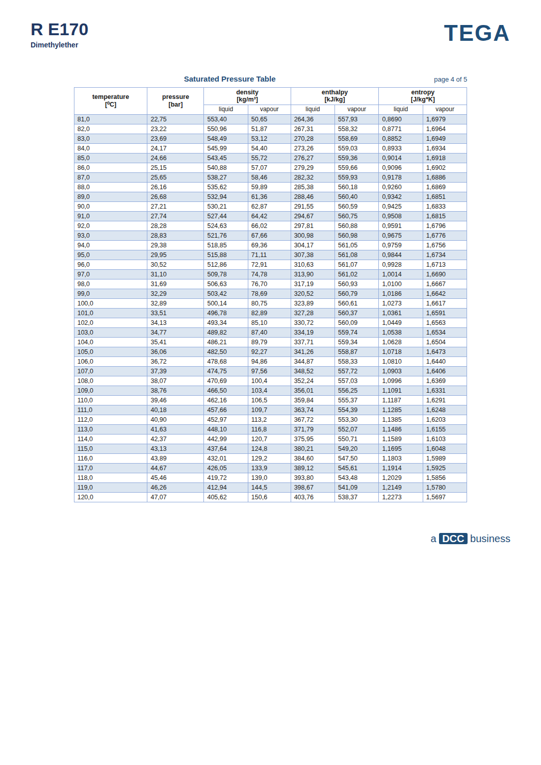R E170
Dimethylether
TEGA
Saturated Pressure Table page 4 of 5
| temperature [⁰C] | pressure [bar] | density [kg/m³] | enthalpy [kJ/kg] | entropy [J/kg*K] |
| --- | --- | --- | --- | --- |
| liquid | vapour | liquid | vapour | liquid | vapour |
| 81,0 | 22,75 | 553,40 | 50,65 | 264,36 | 557,93 | 0,8690 | 1,6979 |
| 82,0 | 23,22 | 550,96 | 51,87 | 267,31 | 558,32 | 0,8771 | 1,6964 |
| 83,0 | 23,69 | 548,49 | 53,12 | 270,28 | 558,69 | 0,8852 | 1,6949 |
| 84,0 | 24,17 | 545,99 | 54,40 | 273,26 | 559,03 | 0,8933 | 1,6934 |
| 85,0 | 24,66 | 543,45 | 55,72 | 276,27 | 559,36 | 0,9014 | 1,6918 |
| 86,0 | 25,15 | 540,88 | 57,07 | 279,29 | 559,66 | 0,9096 | 1,6902 |
| 87,0 | 25,65 | 538,27 | 58,46 | 282,32 | 559,93 | 0,9178 | 1,6886 |
| 88,0 | 26,16 | 535,62 | 59,89 | 285,38 | 560,18 | 0,9260 | 1,6869 |
| 89,0 | 26,68 | 532,94 | 61,36 | 288,46 | 560,40 | 0,9342 | 1,6851 |
| 90,0 | 27,21 | 530,21 | 62,87 | 291,55 | 560,59 | 0,9425 | 1,6833 |
| 91,0 | 27,74 | 527,44 | 64,42 | 294,67 | 560,75 | 0,9508 | 1,6815 |
| 92,0 | 28,28 | 524,63 | 66,02 | 297,81 | 560,88 | 0,9591 | 1,6796 |
| 93,0 | 28,83 | 521,76 | 67,66 | 300,98 | 560,98 | 0,9675 | 1,6776 |
| 94,0 | 29,38 | 518,85 | 69,36 | 304,17 | 561,05 | 0,9759 | 1,6756 |
| 95,0 | 29,95 | 515,88 | 71,11 | 307,38 | 561,08 | 0,9844 | 1,6734 |
| 96,0 | 30,52 | 512,86 | 72,91 | 310,63 | 561,07 | 0,9928 | 1,6713 |
| 97,0 | 31,10 | 509,78 | 74,78 | 313,90 | 561,02 | 1,0014 | 1,6690 |
| 98,0 | 31,69 | 506,63 | 76,70 | 317,19 | 560,93 | 1,0100 | 1,6667 |
| 99,0 | 32,29 | 503,42 | 78,69 | 320,52 | 560,79 | 1,0186 | 1,6642 |
| 100,0 | 32,89 | 500,14 | 80,75 | 323,89 | 560,61 | 1,0273 | 1,6617 |
| 101,0 | 33,51 | 496,78 | 82,89 | 327,28 | 560,37 | 1,0361 | 1,6591 |
| 102,0 | 34,13 | 493,34 | 85,10 | 330,72 | 560,09 | 1,0449 | 1,6563 |
| 103,0 | 34,77 | 489,82 | 87,40 | 334,19 | 559,74 | 1,0538 | 1,6534 |
| 104,0 | 35,41 | 486,21 | 89,79 | 337,71 | 559,34 | 1,0628 | 1,6504 |
| 105,0 | 36,06 | 482,50 | 92,27 | 341,26 | 558,87 | 1,0718 | 1,6473 |
| 106,0 | 36,72 | 478,68 | 94,86 | 344,87 | 558,33 | 1,0810 | 1,6440 |
| 107,0 | 37,39 | 474,75 | 97,56 | 348,52 | 557,72 | 1,0903 | 1,6406 |
| 108,0 | 38,07 | 470,69 | 100,4 | 352,24 | 557,03 | 1,0996 | 1,6369 |
| 109,0 | 38,76 | 466,50 | 103,4 | 356,01 | 556,25 | 1,1091 | 1,6331 |
| 110,0 | 39,46 | 462,16 | 106,5 | 359,84 | 555,37 | 1,1187 | 1,6291 |
| 111,0 | 40,18 | 457,66 | 109,7 | 363,74 | 554,39 | 1,1285 | 1,6248 |
| 112,0 | 40,90 | 452,97 | 113,2 | 367,72 | 553,30 | 1,1385 | 1,6203 |
| 113,0 | 41,63 | 448,10 | 116,8 | 371,79 | 552,07 | 1,1486 | 1,6155 |
| 114,0 | 42,37 | 442,99 | 120,7 | 375,95 | 550,71 | 1,1589 | 1,6103 |
| 115,0 | 43,13 | 437,64 | 124,8 | 380,21 | 549,20 | 1,1695 | 1,6048 |
| 116,0 | 43,89 | 432,01 | 129,2 | 384,60 | 547,50 | 1,1803 | 1,5989 |
| 117,0 | 44,67 | 426,05 | 133,9 | 389,12 | 545,61 | 1,1914 | 1,5925 |
| 118,0 | 45,46 | 419,72 | 139,0 | 393,80 | 543,48 | 1,2029 | 1,5856 |
| 119,0 | 46,26 | 412,94 | 144,5 | 398,67 | 541,09 | 1,2149 | 1,5780 |
| 120,0 | 47,07 | 405,62 | 150,6 | 403,76 | 538,37 | 1,2273 | 1,5697 |
a DCC business